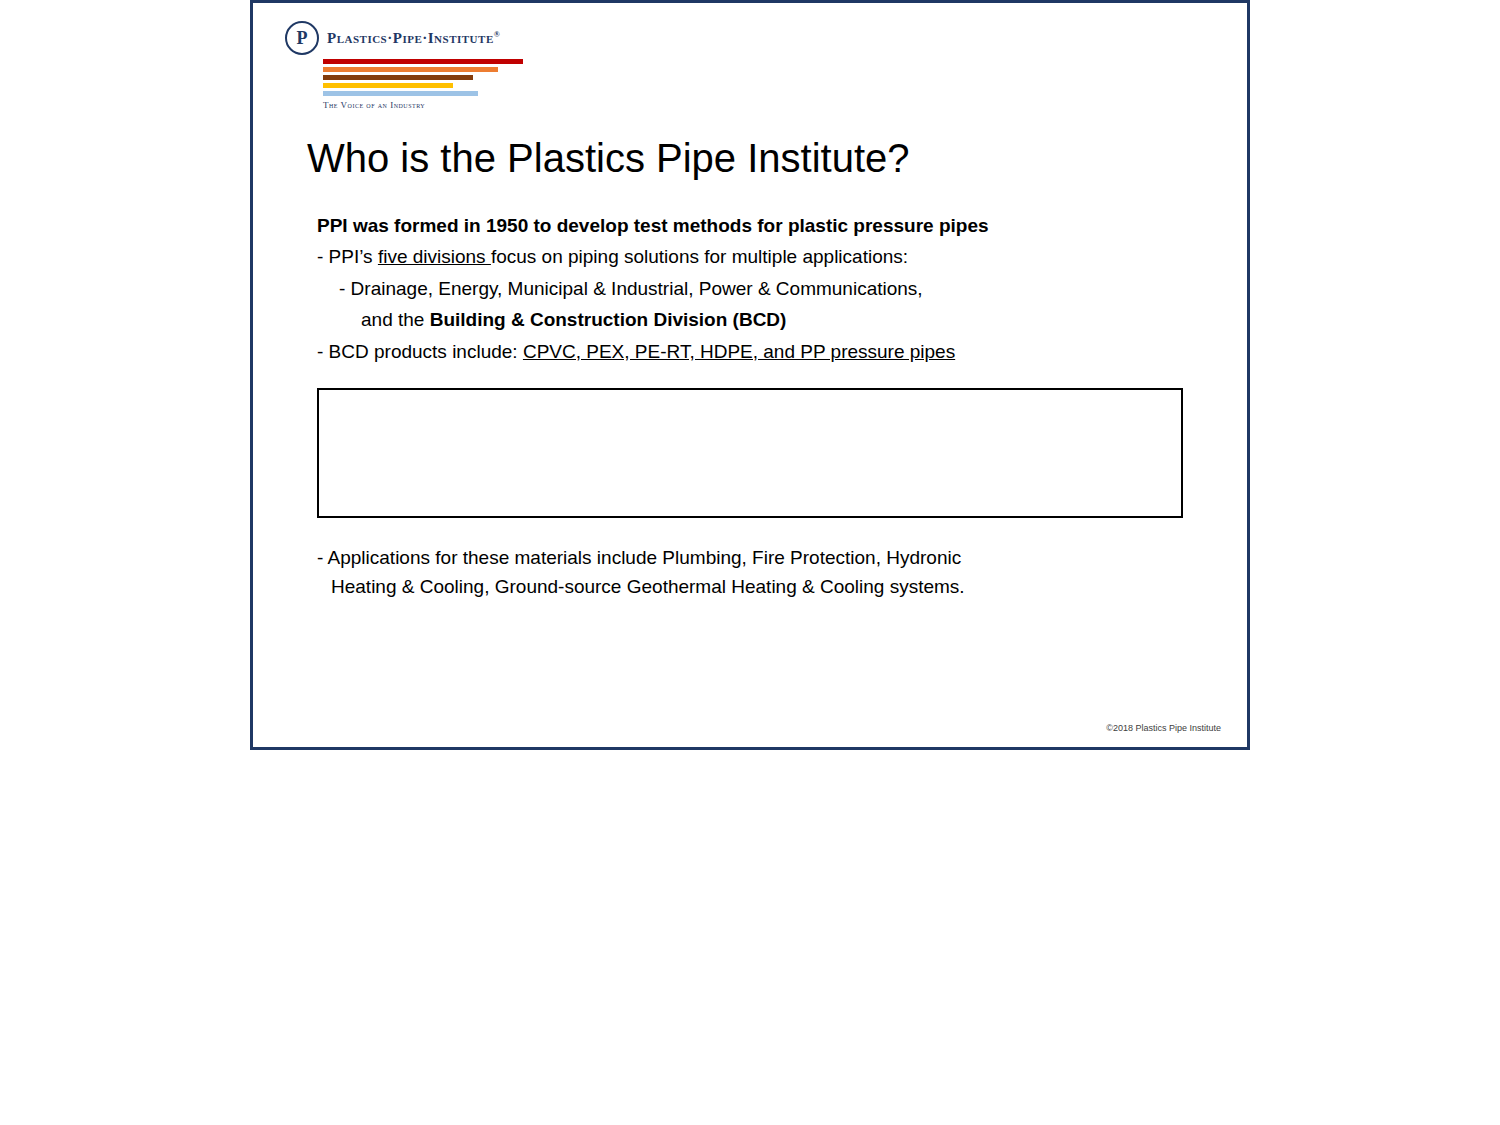P
Plastics·Pipe·Institute®
The Voice of an Industry
Who is the Plastics Pipe Institute?
PPI was formed in 1950 to develop test methods for plastic pressure pipes
- PPI’s five divisions focus on piping solutions for multiple applications:
- Drainage, Energy, Municipal & Industrial, Power & Communications,
and the Building & Construction Division (BCD)
- BCD products include: CPVC, PEX, PE-RT, HDPE, and PP pressure pipes
- Applications for these materials include Plumbing, Fire Protection, Hydronic
Heating & Cooling, Ground-source Geothermal Heating & Cooling systems.
©2018 Plastics Pipe Institute